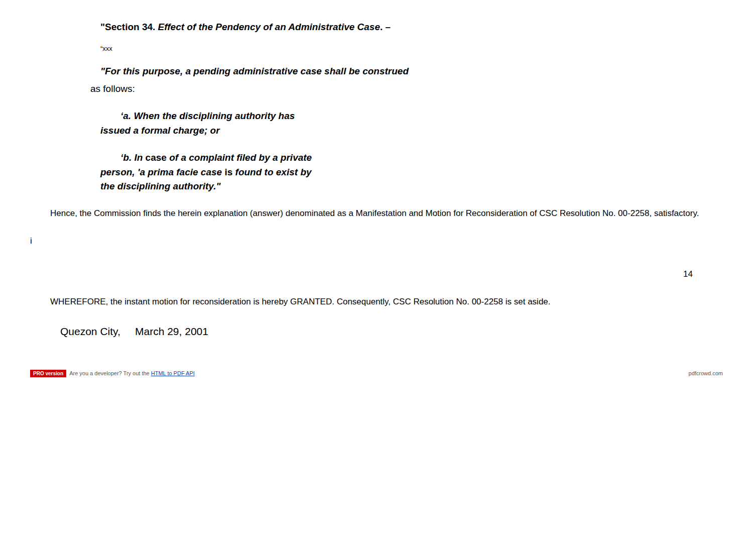"Section 34. Effect of the Pendency of an Administrative Case. –
“xxx
"For this purpose, a pending administrative case shall be construed
as follows:
‘a. When the disciplining authority has issued a formal charge; or
‘b. In case of a complaint filed by a private person, 'a prima facie case is found to exist by the disciplining authority."
Hence, the Commission finds the herein explanation (answer) denominated as a Manifestation and Motion for Reconsideration of CSC Resolution No. 00-2258, satisfactory.
i
14
WHEREFORE, the instant motion for reconsideration is hereby GRANTED. Consequently, CSC Resolution No. 00-2258 is set aside.
Quezon City, March 29, 2001
PRO version Are you a developer? Try out the HTML to PDF API
pdfcrowd.com